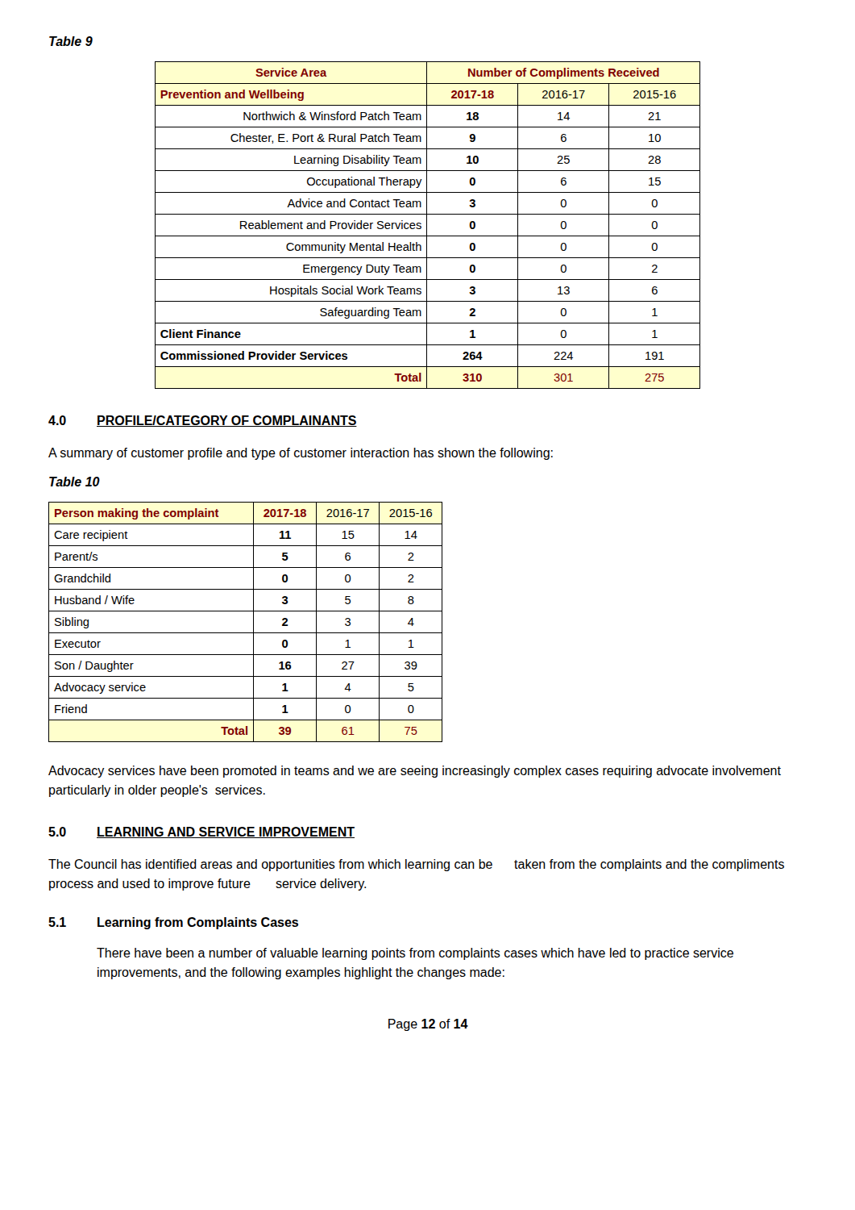Table 9
| Service Area | Number of Compliments Received |
| Prevention and Wellbeing | 2017-18 | 2016-17 | 2015-16 |
| Northwich & Winsford Patch Team | 18 | 14 | 21 |
| Chester, E. Port & Rural Patch Team | 9 | 6 | 10 |
| Learning Disability Team | 10 | 25 | 28 |
| Occupational Therapy | 0 | 6 | 15 |
| Advice and Contact Team | 3 | 0 | 0 |
| Reablement and Provider Services | 0 | 0 | 0 |
| Community Mental Health | 0 | 0 | 0 |
| Emergency Duty Team | 0 | 0 | 2 |
| Hospitals Social Work Teams | 3 | 13 | 6 |
| Safeguarding Team | 2 | 0 | 1 |
| Client Finance | 1 | 0 | 1 |
| Commissioned Provider Services | 264 | 224 | 191 |
| Total | 310 | 301 | 275 |
4.0 PROFILE/CATEGORY OF COMPLAINANTS
A summary of customer profile and type of customer interaction has shown the following:
Table 10
| Person making the complaint | 2017-18 | 2016-17 | 2015-16 |
| Care recipient | 11 | 15 | 14 |
| Parent/s | 5 | 6 | 2 |
| Grandchild | 0 | 0 | 2 |
| Husband / Wife | 3 | 5 | 8 |
| Sibling | 2 | 3 | 4 |
| Executor | 0 | 1 | 1 |
| Son / Daughter | 16 | 27 | 39 |
| Advocacy service | 1 | 4 | 5 |
| Friend | 1 | 0 | 0 |
| Total | 39 | 61 | 75 |
Advocacy services have been promoted in teams and we are seeing increasingly complex cases requiring advocate involvement particularly in older people's services.
5.0 LEARNING AND SERVICE IMPROVEMENT
The Council has identified areas and opportunities from which learning can be taken from the complaints and the compliments process and used to improve future service delivery.
5.1 Learning from Complaints Cases
There have been a number of valuable learning points from complaints cases which have led to practice service improvements, and the following examples highlight the changes made:
Page 12 of 14